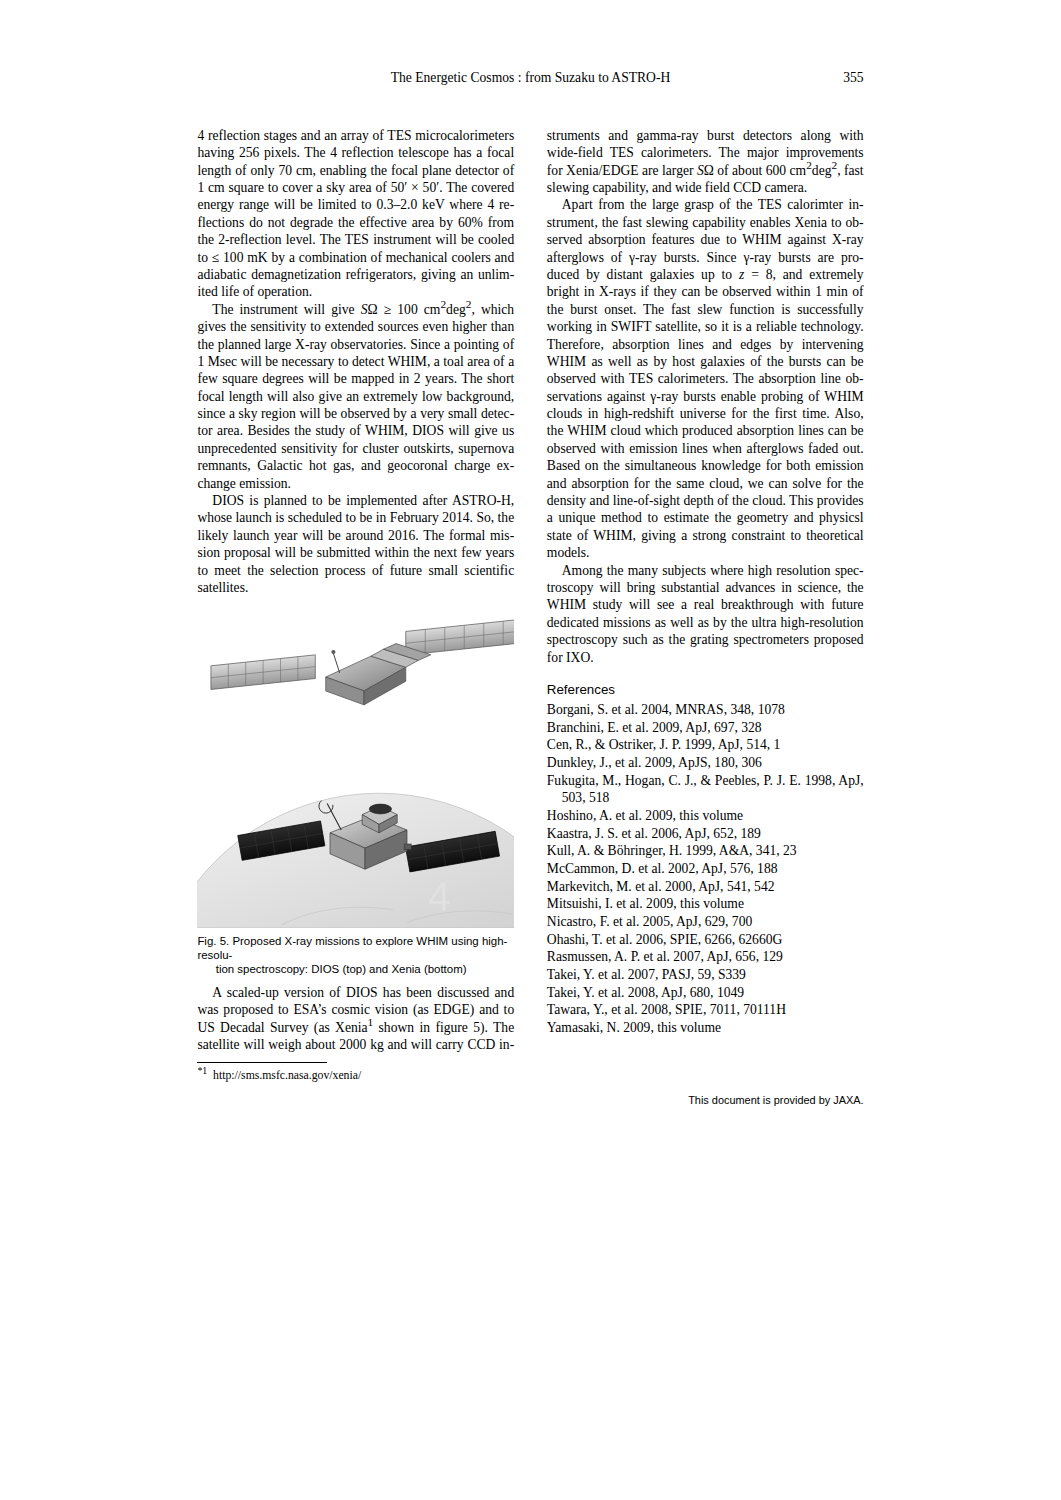The Energetic Cosmos : from Suzaku to ASTRO-H 355
4 reflection stages and an array of TES microcalorimeters having 256 pixels. The 4 reflection telescope has a focal length of only 70 cm, enabling the focal plane detector of 1 cm square to cover a sky area of 50′ × 50′. The covered energy range will be limited to 0.3–2.0 keV where 4 reflections do not degrade the effective area by 60% from the 2-reflection level. The TES instrument will be cooled to ≤ 100 mK by a combination of mechanical coolers and adiabatic demagnetization refrigerators, giving an unlimited life of operation.
The instrument will give SΩ ≥ 100 cm2deg2, which gives the sensitivity to extended sources even higher than the planned large X-ray observatories. Since a pointing of 1 Msec will be necessary to detect WHIM, a toal area of a few square degrees will be mapped in 2 years. The short focal length will also give an extremely low background, since a sky region will be observed by a very small detector area. Besides the study of WHIM, DIOS will give us unprecedented sensitivity for cluster outskirts, supernova remnants, Galactic hot gas, and geocoronal charge exchange emission.
DIOS is planned to be implemented after ASTRO-H, whose launch is scheduled to be in February 2014. So, the likely launch year will be around 2016. The formal mission proposal will be submitted within the next few years to meet the selection process of future small scientific satellites.
4
Fig. 5. Proposed X-ray missions to explore WHIM using high-resolu- tion spectroscopy: DIOS (top) and Xenia (bottom)
A scaled-up version of DIOS has been discussed and was proposed to ESA’s cosmic vision (as EDGE) and to US Decadal Survey (as Xenia1 shown in figure 5). The satellite will weigh about 2000 kg and will carry CCD instruments and gamma-ray burst detectors along with wide-field TES calorimeters. The major improvements for Xenia/EDGE are larger SΩ of about 600 cm2deg2, fast slewing capability, and wide field CCD camera.
Apart from the large grasp of the TES calorimter instrument, the fast slewing capability enables Xenia to observed absorption features due to WHIM against X-ray afterglows of γ-ray bursts. Since γ-ray bursts are produced by distant galaxies up to z = 8, and extremely bright in X-rays if they can be observed within 1 min of the burst onset. The fast slew function is successfully working in SWIFT satellite, so it is a reliable technology. Therefore, absorption lines and edges by intervening WHIM as well as by host galaxies of the bursts can be observed with TES calorimeters. The absorption line observations against γ-ray bursts enable probing of WHIM clouds in high-redshift universe for the first time. Also, the WHIM cloud which produced absorption lines can be observed with emission lines when afterglows faded out. Based on the simultaneous knowledge for both emission and absorption for the same cloud, we can solve for the density and line-of-sight depth of the cloud. This provides a unique method to estimate the geometry and physicsl state of WHIM, giving a strong constraint to theoretical models.
Among the many subjects where high resolution spectroscopy will bring substantial advances in science, the WHIM study will see a real breakthrough with future dedicated missions as well as by the ultra high-resolution spectroscopy such as the grating spectrometers proposed for IXO.
References
Borgani, S. et al. 2004, MNRAS, 348, 1078
Branchini, E. et al. 2009, ApJ, 697, 328
Cen, R., & Ostriker, J. P. 1999, ApJ, 514, 1
Dunkley, J., et al. 2009, ApJS, 180, 306
Fukugita, M., Hogan, C. J., & Peebles, P. J. E. 1998, ApJ, 503, 518
Hoshino, A. et al. 2009, this volume
Kaastra, J. S. et al. 2006, ApJ, 652, 189
Kull, A. & Böhringer, H. 1999, A&A, 341, 23
McCammon, D. et al. 2002, ApJ, 576, 188
Markevitch, M. et al. 2000, ApJ, 541, 542
Mitsuishi, I. et al. 2009, this volume
Nicastro, F. et al. 2005, ApJ, 629, 700
Ohashi, T. et al. 2006, SPIE, 6266, 62660G
Rasmussen, A. P. et al. 2007, ApJ, 656, 129
Takei, Y. et al. 2007, PASJ, 59, S339
Takei, Y. et al. 2008, ApJ, 680, 1049
Tawara, Y., et al. 2008, SPIE, 7011, 70111H
Yamasaki, N. 2009, this volume
*1 http://sms.msfc.nasa.gov/xenia/
This document is provided by JAXA.